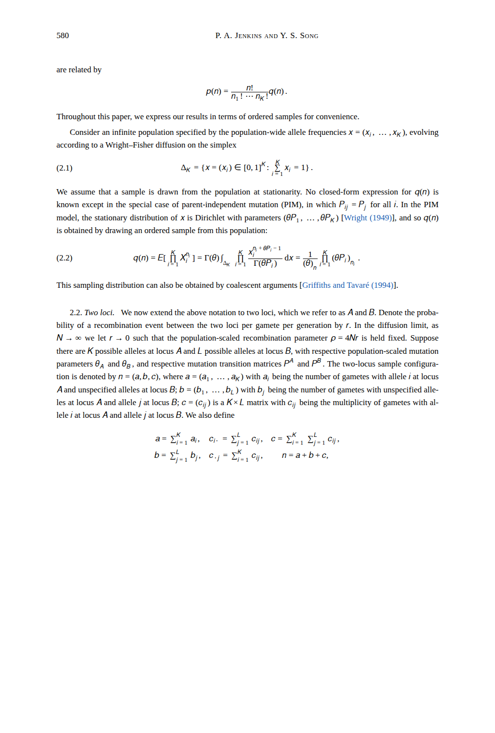580 P. A. Jenkins and Y. S. Song
are related by
p(n) = n! n1!⋯nK! q(n).
Throughout this paper, we express our results in terms of ordered samples for convenience.
Consider an infinite population specified by the population-wide allele frequencies x=(xi,…,xK), evolving according to a Wright–Fisher diffusion on the simplex
(2.1) ΔK = { x=(xi) ∈ [0,1]K : ∑ i=1 K xi=1 } .
We assume that a sample is drawn from the population at stationarity. No closed-form expression for q(n) is known except in the special case of parent-independent mutation (PIM), in which Pij=Pj for all i. In the PIM model, the stationary distribution of x is Dirichlet with parameters (θP1,…,θPK) [Wright (1949)], and so q(n) is obtained by drawing an ordered sample from this population:
(2.2) q(n) = E [ ∏i=1K Xini ] = Γ(θ) ∫ΔK ∏i=1K xini+θPi−1 Γ(θPi) dx = 1 (θ)n ∏i=1K (θPi)ni .
This sampling distribution can also be obtained by coalescent arguments [Griffiths and Tavaré (1994)].
2.2. Two loci. We now extend the above notation to two loci, which we refer to as A and B. Denote the probability of a recombination event between the two loci per gamete per generation by r. In the diffusion limit, as N→∞ we let r→0 such that the population-scaled recombination parameter ρ=4Nr is held fixed. Suppose there are K possible alleles at locus A and L possible alleles at locus B, with respective population-scaled mutation parameters θA and θB, and respective mutation transition matrices PA and PB. The two-locus sample configuration is denoted by n=(a,b,c), where a=(a1,…,aK) with ai being the number of gametes with allele i at locus A and unspecified alleles at locus B; b=(b1,…,bL) with bj being the number of gametes with unspecified alleles at locus A and allele j at locus B; c=(cij) is a K×L matrix with cij being the multiplicity of gametes with allele i at locus A and allele j at locus B. We also define
a= ∑i=1K ai, ci⋅= ∑j=1L cij, c= ∑i=1K ∑j=1L cij, b= ∑j=1L bj, c⋅j= ∑i=1K cij, n=a+b+c,